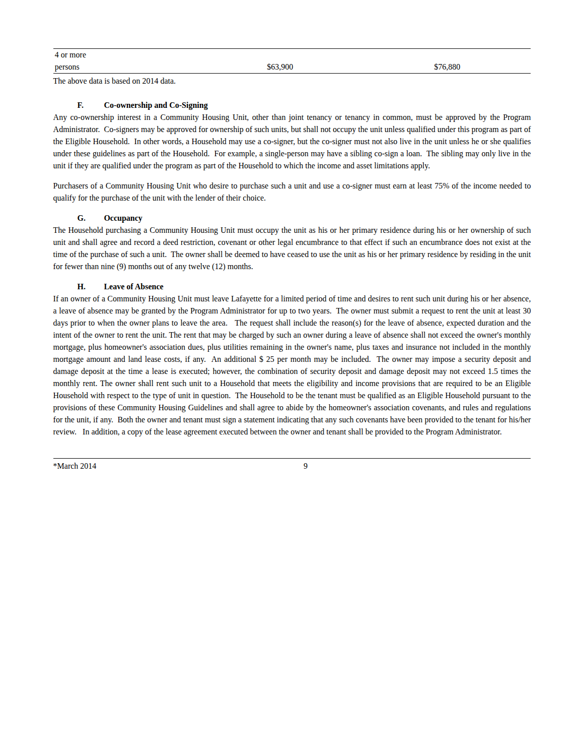| 4 or more | | |
| persons | $63,900 | $76,880 |
The above data is based on 2014 data.
F. Co-ownership and Co-Signing
Any co-ownership interest in a Community Housing Unit, other than joint tenancy or tenancy in common, must be approved by the Program Administrator. Co-signers may be approved for ownership of such units, but shall not occupy the unit unless qualified under this program as part of the Eligible Household. In other words, a Household may use a co-signer, but the co-signer must not also live in the unit unless he or she qualifies under these guidelines as part of the Household. For example, a single-person may have a sibling co-sign a loan. The sibling may only live in the unit if they are qualified under the program as part of the Household to which the income and asset limitations apply.
Purchasers of a Community Housing Unit who desire to purchase such a unit and use a co-signer must earn at least 75% of the income needed to qualify for the purchase of the unit with the lender of their choice.
G. Occupancy
The Household purchasing a Community Housing Unit must occupy the unit as his or her primary residence during his or her ownership of such unit and shall agree and record a deed restriction, covenant or other legal encumbrance to that effect if such an encumbrance does not exist at the time of the purchase of such a unit. The owner shall be deemed to have ceased to use the unit as his or her primary residence by residing in the unit for fewer than nine (9) months out of any twelve (12) months.
H. Leave of Absence
If an owner of a Community Housing Unit must leave Lafayette for a limited period of time and desires to rent such unit during his or her absence, a leave of absence may be granted by the Program Administrator for up to two years. The owner must submit a request to rent the unit at least 30 days prior to when the owner plans to leave the area. The request shall include the reason(s) for the leave of absence, expected duration and the intent of the owner to rent the unit. The rent that may be charged by such an owner during a leave of absence shall not exceed the owner's monthly mortgage, plus homeowner's association dues, plus utilities remaining in the owner's name, plus taxes and insurance not included in the monthly mortgage amount and land lease costs, if any. An additional $ 25 per month may be included. The owner may impose a security deposit and damage deposit at the time a lease is executed; however, the combination of security deposit and damage deposit may not exceed 1.5 times the monthly rent. The owner shall rent such unit to a Household that meets the eligibility and income provisions that are required to be an Eligible Household with respect to the type of unit in question. The Household to be the tenant must be qualified as an Eligible Household pursuant to the provisions of these Community Housing Guidelines and shall agree to abide by the homeowner's association covenants, and rules and regulations for the unit, if any. Both the owner and tenant must sign a statement indicating that any such covenants have been provided to the tenant for his/her review. In addition, a copy of the lease agreement executed between the owner and tenant shall be provided to the Program Administrator.
*March 2014 9